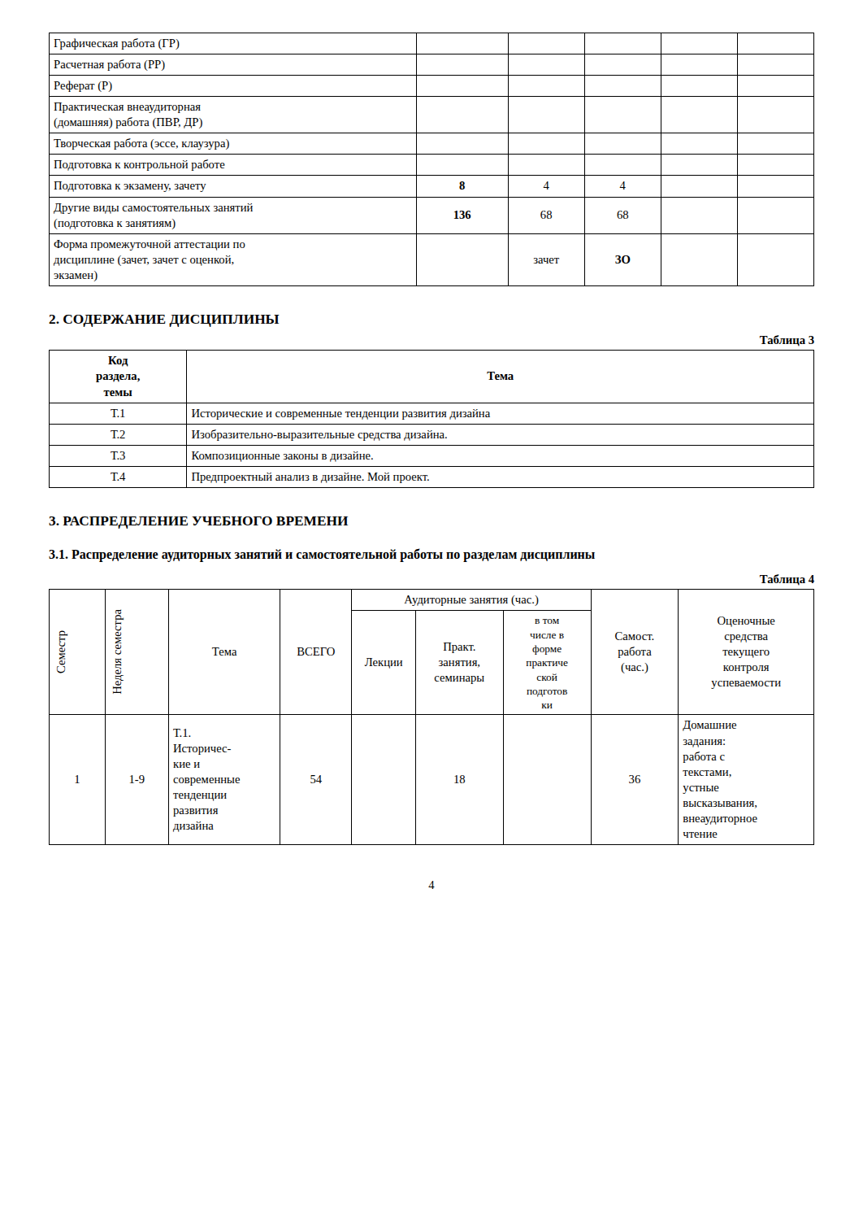| Графическая работа (ГР) | | | | | |
| Расчетная работа (РР) | | | | | |
| Реферат (Р) | | | | | |
| Практическая внеаудиторная (домашняя) работа (ПВР, ДР) | | | | | |
| Творческая работа (эссе, клаузура) | | | | | |
| Подготовка к контрольной работе | | | | | |
| Подготовка к экзамену, зачету | 8 | 4 | 4 | | |
| Другие виды самостоятельных занятий (подготовка к занятиям) | 136 | 68 | 68 | | |
| Форма промежуточной аттестации по дисциплине (зачет, зачет с оценкой, экзамен) | | зачет | ЗО | | |
2. СОДЕРЖАНИЕ ДИСЦИПЛИНЫ
Таблица 3
| Код раздела, темы | Тема |
| --- | --- |
| Т.1 | Исторические и современные тенденции развития дизайна |
| Т.2 | Изобразительно-выразительные средства дизайна. |
| Т.3 | Композиционные законы в дизайне. |
| Т.4 | Предпроектный анализ в дизайне. Мой проект. |
3. РАСПРЕДЕЛЕНИЕ УЧЕБНОГО ВРЕМЕНИ
3.1. Распределение аудиторных занятий и самостоятельной работы по разделам дисциплины
Таблица 4
| Семестр | Неделя семестра | Тема | ВСЕГО | Аудиторные занятия (час.) | Самост. работа (час.) | Оценочные средства текущего контроля успеваемости |
| Лекции | Практ. занятия, семинары | в том числе в форме практиче ской подготов ки |
| 1 | 1-9 | Т.1. Историчес- кие и современные тенденции развития дизайна | 54 | | 18 | | 36 | Домашние задания: работа с текстами, устные высказывания, внеаудиторное чтение |
4